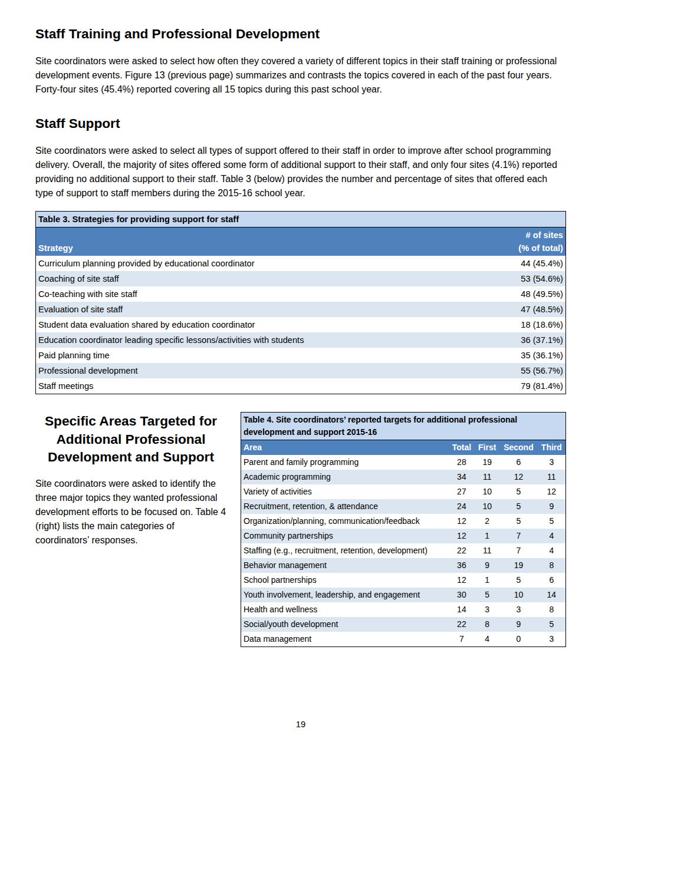Staff Training and Professional Development
Site coordinators were asked to select how often they covered a variety of different topics in their staff training or professional development events. Figure 13 (previous page) summarizes and contrasts the topics covered in each of the past four years. Forty-four sites (45.4%) reported covering all 15 topics during this past school year.
Staff Support
Site coordinators were asked to select all types of support offered to their staff in order to improve after school programming delivery. Overall, the majority of sites offered some form of additional support to their staff, and only four sites (4.1%) reported providing no additional support to their staff. Table 3 (below) provides the number and percentage of sites that offered each type of support to staff members during the 2015-16 school year.
Table 3. Strategies for providing support for staff
| Strategy | # of sites (% of total) |
| --- | --- |
| Curriculum planning provided by educational coordinator | 44 (45.4%) |
| Coaching of site staff | 53 (54.6%) |
| Co-teaching with site staff | 48 (49.5%) |
| Evaluation of site staff | 47 (48.5%) |
| Student data evaluation shared by education coordinator | 18 (18.6%) |
| Education coordinator leading specific lessons/activities with students | 36 (37.1%) |
| Paid planning time | 35 (36.1%) |
| Professional development | 55 (56.7%) |
| Staff meetings | 79 (81.4%) |
Specific Areas Targeted for Additional Professional Development and Support
Site coordinators were asked to identify the three major topics they wanted professional development efforts to be focused on. Table 4 (right) lists the main categories of coordinators’ responses.
Table 4. Site coordinators’ reported targets for additional professional development and support 2015-16
| Area | Total | First | Second | Third |
| --- | --- | --- | --- | --- |
| Parent and family programming | 28 | 19 | 6 | 3 |
| Academic programming | 34 | 11 | 12 | 11 |
| Variety of activities | 27 | 10 | 5 | 12 |
| Recruitment, retention, & attendance | 24 | 10 | 5 | 9 |
| Organization/planning, communication/feedback | 12 | 2 | 5 | 5 |
| Community partnerships | 12 | 1 | 7 | 4 |
| Staffing (e.g., recruitment, retention, development) | 22 | 11 | 7 | 4 |
| Behavior management | 36 | 9 | 19 | 8 |
| School partnerships | 12 | 1 | 5 | 6 |
| Youth involvement, leadership, and engagement | 30 | 5 | 10 | 14 |
| Health and wellness | 14 | 3 | 3 | 8 |
| Social/youth development | 22 | 8 | 9 | 5 |
| Data management | 7 | 4 | 0 | 3 |
19